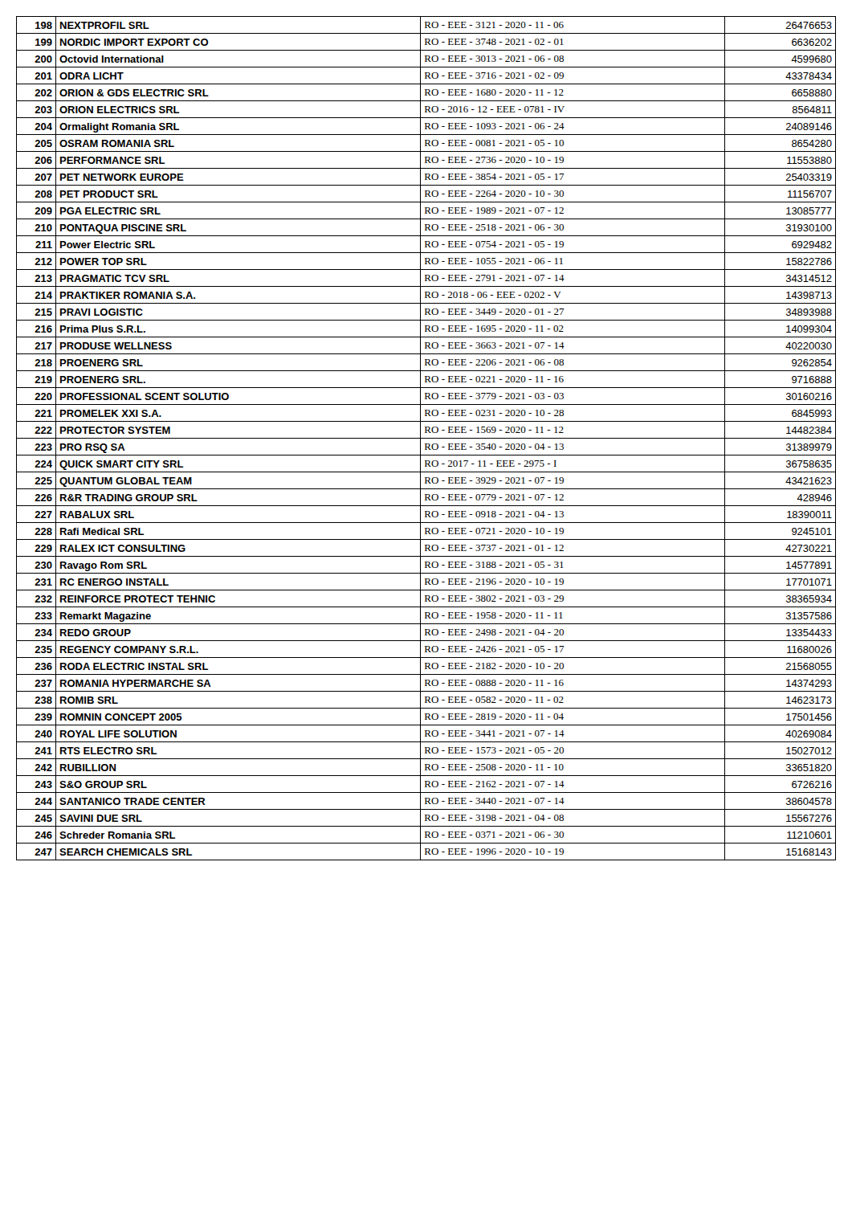| 198 | NEXTPROFIL SRL | RO - EEE - 3121 - 2020 - 11 - 06 | 26476653 |
| 199 | NORDIC IMPORT EXPORT CO | RO - EEE - 3748 - 2021 - 02 - 01 | 6636202 |
| 200 | Octovid International | RO - EEE - 3013 - 2021 - 06 - 08 | 4599680 |
| 201 | ODRA LICHT | RO - EEE - 3716 - 2021 - 02 - 09 | 43378434 |
| 202 | ORION & GDS ELECTRIC SRL | RO - EEE - 1680 - 2020 - 11 - 12 | 6658880 |
| 203 | ORION ELECTRICS SRL | RO - 2016 - 12 - EEE - 0781 - IV | 8564811 |
| 204 | Ormalight Romania SRL | RO - EEE - 1093 - 2021 - 06 - 24 | 24089146 |
| 205 | OSRAM ROMANIA SRL | RO - EEE - 0081 - 2021 - 05 - 10 | 8654280 |
| 206 | PERFORMANCE SRL | RO - EEE - 2736 - 2020 - 10 - 19 | 11553880 |
| 207 | PET NETWORK EUROPE | RO - EEE - 3854 - 2021 - 05 - 17 | 25403319 |
| 208 | PET PRODUCT SRL | RO - EEE - 2264 - 2020 - 10 - 30 | 11156707 |
| 209 | PGA ELECTRIC SRL | RO - EEE - 1989 - 2021 - 07 - 12 | 13085777 |
| 210 | PONTAQUA PISCINE SRL | RO - EEE - 2518 - 2021 - 06 - 30 | 31930100 |
| 211 | Power Electric SRL | RO - EEE - 0754 - 2021 - 05 - 19 | 6929482 |
| 212 | POWER TOP SRL | RO - EEE - 1055 - 2021 - 06 - 11 | 15822786 |
| 213 | PRAGMATIC TCV SRL | RO - EEE - 2791 - 2021 - 07 - 14 | 34314512 |
| 214 | PRAKTIKER ROMANIA S.A. | RO - 2018 - 06 - EEE - 0202 - V | 14398713 |
| 215 | PRAVI LOGISTIC | RO - EEE - 3449 - 2020 - 01 - 27 | 34893988 |
| 216 | Prima Plus S.R.L. | RO - EEE - 1695 - 2020 - 11 - 02 | 14099304 |
| 217 | PRODUSE WELLNESS | RO - EEE - 3663 - 2021 - 07 - 14 | 40220030 |
| 218 | PROENERG SRL | RO - EEE - 2206 - 2021 - 06 - 08 | 9262854 |
| 219 | PROENERG SRL. | RO - EEE - 0221 - 2020 - 11 - 16 | 9716888 |
| 220 | PROFESSIONAL SCENT SOLUTIO | RO - EEE - 3779 - 2021 - 03 - 03 | 30160216 |
| 221 | PROMELEK XXI S.A. | RO - EEE - 0231 - 2020 - 10 - 28 | 6845993 |
| 222 | PROTECTOR SYSTEM | RO - EEE - 1569 - 2020 - 11 - 12 | 14482384 |
| 223 | PRO RSQ SA | RO - EEE - 3540 - 2020 - 04 - 13 | 31389979 |
| 224 | QUICK SMART CITY SRL | RO - 2017 - 11 - EEE - 2975 - I | 36758635 |
| 225 | QUANTUM GLOBAL TEAM | RO - EEE - 3929 - 2021 - 07 - 19 | 43421623 |
| 226 | R&R TRADING GROUP SRL | RO - EEE - 0779 - 2021 - 07 - 12 | 428946 |
| 227 | RABALUX SRL | RO - EEE - 0918 - 2021 - 04 - 13 | 18390011 |
| 228 | Rafi Medical SRL | RO - EEE - 0721 - 2020 - 10 - 19 | 9245101 |
| 229 | RALEX ICT CONSULTING | RO - EEE - 3737 - 2021 - 01 - 12 | 42730221 |
| 230 | Ravago Rom SRL | RO - EEE - 3188 - 2021 - 05 - 31 | 14577891 |
| 231 | RC ENERGO INSTALL | RO - EEE - 2196 - 2020 - 10 - 19 | 17701071 |
| 232 | REINFORCE PROTECT TEHNIC | RO - EEE - 3802 - 2021 - 03 - 29 | 38365934 |
| 233 | Remarkt Magazine | RO - EEE - 1958 - 2020 - 11 - 11 | 31357586 |
| 234 | REDO GROUP | RO - EEE - 2498 - 2021 - 04 - 20 | 13354433 |
| 235 | REGENCY COMPANY S.R.L. | RO - EEE - 2426 - 2021 - 05 - 17 | 11680026 |
| 236 | RODA ELECTRIC INSTAL SRL | RO - EEE - 2182 - 2020 - 10 - 20 | 21568055 |
| 237 | ROMANIA HYPERMARCHE SA | RO - EEE - 0888 - 2020 - 11 - 16 | 14374293 |
| 238 | ROMIB SRL | RO - EEE - 0582 - 2020 - 11 - 02 | 14623173 |
| 239 | ROMNIN CONCEPT 2005 | RO - EEE - 2819 - 2020 - 11 - 04 | 17501456 |
| 240 | ROYAL LIFE SOLUTION | RO - EEE - 3441 - 2021 - 07 - 14 | 40269084 |
| 241 | RTS ELECTRO SRL | RO - EEE - 1573 - 2021 - 05 - 20 | 15027012 |
| 242 | RUBILLION | RO - EEE - 2508 - 2020 - 11 - 10 | 33651820 |
| 243 | S&O GROUP SRL | RO - EEE - 2162 - 2021 - 07 - 14 | 6726216 |
| 244 | SANTANICO TRADE CENTER | RO - EEE - 3440 - 2021 - 07 - 14 | 38604578 |
| 245 | SAVINI DUE SRL | RO - EEE - 3198 - 2021 - 04 - 08 | 15567276 |
| 246 | Schreder Romania SRL | RO - EEE - 0371 - 2021 - 06 - 30 | 11210601 |
| 247 | SEARCH CHEMICALS SRL | RO - EEE - 1996 - 2020 - 10 - 19 | 15168143 |